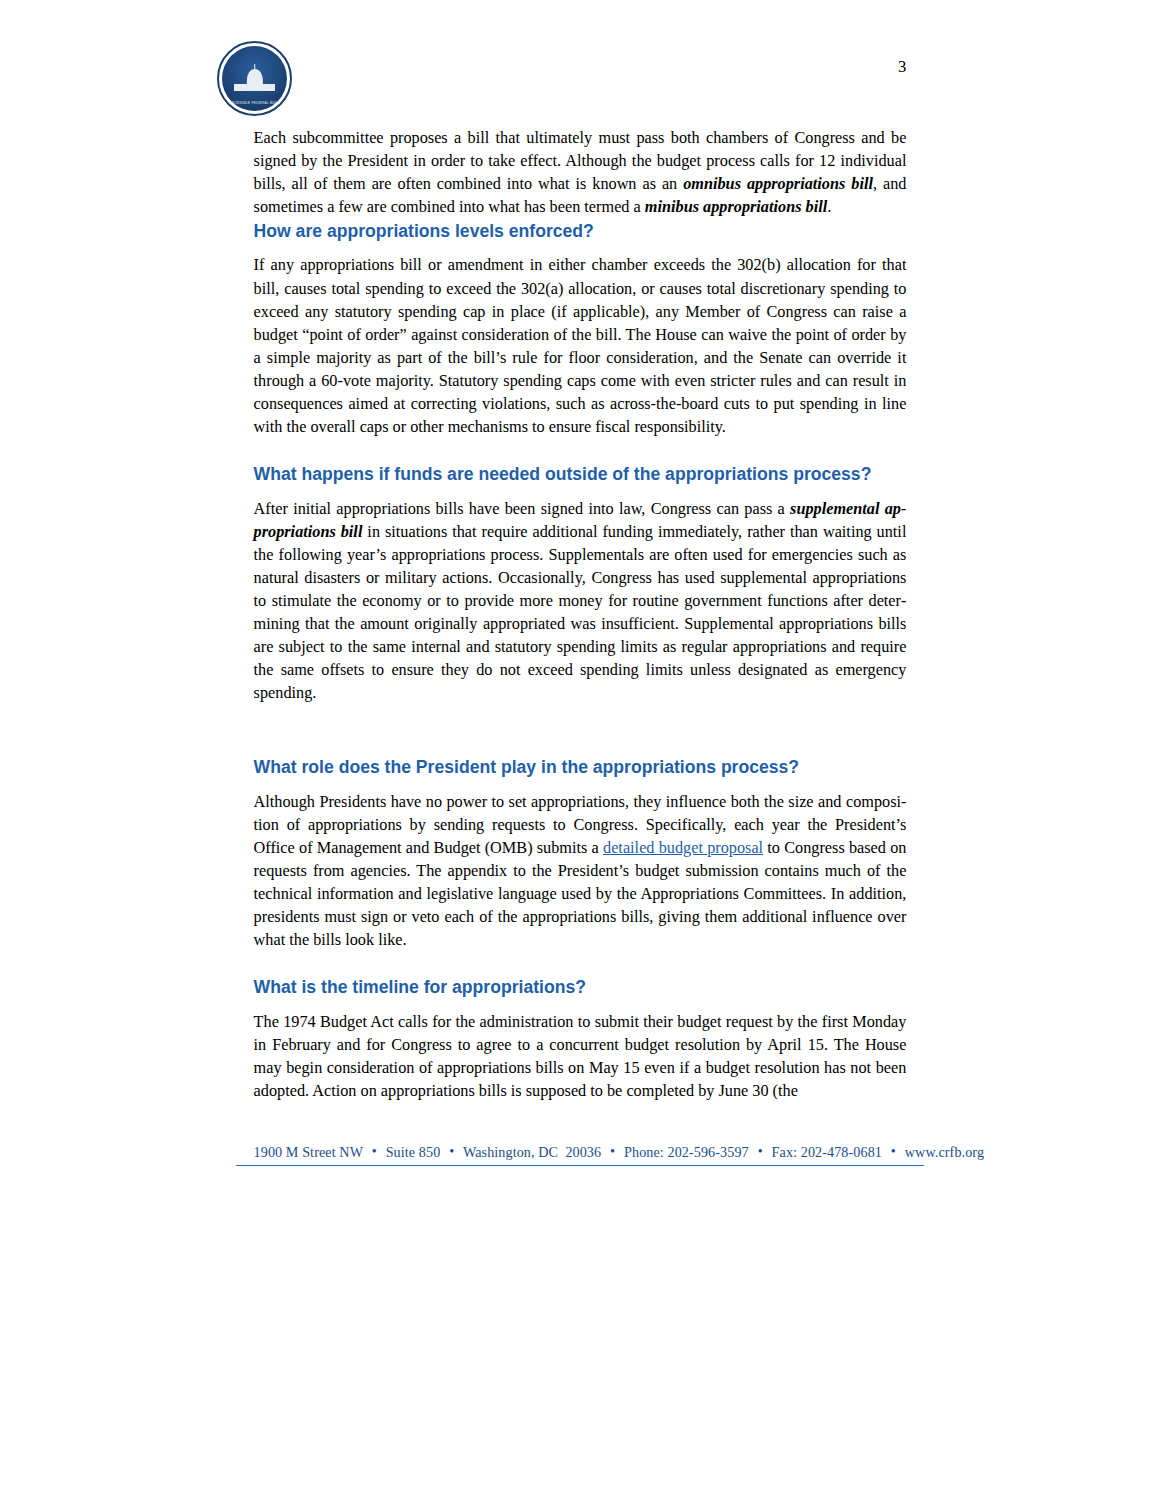Responsible Federal Budget
3
Each subcommittee proposes a bill that ultimately must pass both chambers of Congress and be signed by the President in order to take effect. Although the budget process calls for 12 individual bills, all of them are often combined into what is known as an omnibus appropriations bill, and sometimes a few are combined into what has been termed a minibus appropriations bill.
How are appropriations levels enforced?
If any appropriations bill or amendment in either chamber exceeds the 302(b) allocation for that bill, causes total spending to exceed the 302(a) allocation, or causes total discretionary spending to exceed any statutory spending cap in place (if applicable), any Member of Congress can raise a budget “point of order” against consideration of the bill. The House can waive the point of order by a simple majority as part of the bill’s rule for floor consideration, and the Senate can override it through a 60-vote majority. Statutory spending caps come with even stricter rules and can result in consequences aimed at correcting violations, such as across-the-board cuts to put spending in line with the overall caps or other mechanisms to ensure fiscal responsibility.
What happens if funds are needed outside of the appropriations process?
After initial appropriations bills have been signed into law, Congress can pass a supplemental appropriations bill in situations that require additional funding immediately, rather than waiting until the following year’s appropriations process. Supplementals are often used for emergencies such as natural disasters or military actions. Occasionally, Congress has used supplemental appropriations to stimulate the economy or to provide more money for routine government functions after determining that the amount originally appropriated was insufficient. Supplemental appropriations bills are subject to the same internal and statutory spending limits as regular appropriations and require the same offsets to ensure they do not exceed spending limits unless designated as emergency spending.
What role does the President play in the appropriations process?
Although Presidents have no power to set appropriations, they influence both the size and composition of appropriations by sending requests to Congress. Specifically, each year the President’s Office of Management and Budget (OMB) submits a detailed budget proposal to Congress based on requests from agencies. The appendix to the President’s budget submission contains much of the technical information and legislative language used by the Appropriations Committees. In addition, presidents must sign or veto each of the appropriations bills, giving them additional influence over what the bills look like.
What is the timeline for appropriations?
The 1974 Budget Act calls for the administration to submit their budget request by the first Monday in February and for Congress to agree to a concurrent budget resolution by April 15. The House may begin consideration of appropriations bills on May 15 even if a budget resolution has not been adopted. Action on appropriations bills is supposed to be completed by June 30 (the
1900 M Street NW • Suite 850 • Washington, DC 20036 • Phone: 202-596-3597 • Fax: 202-478-0681 • www.crfb.org